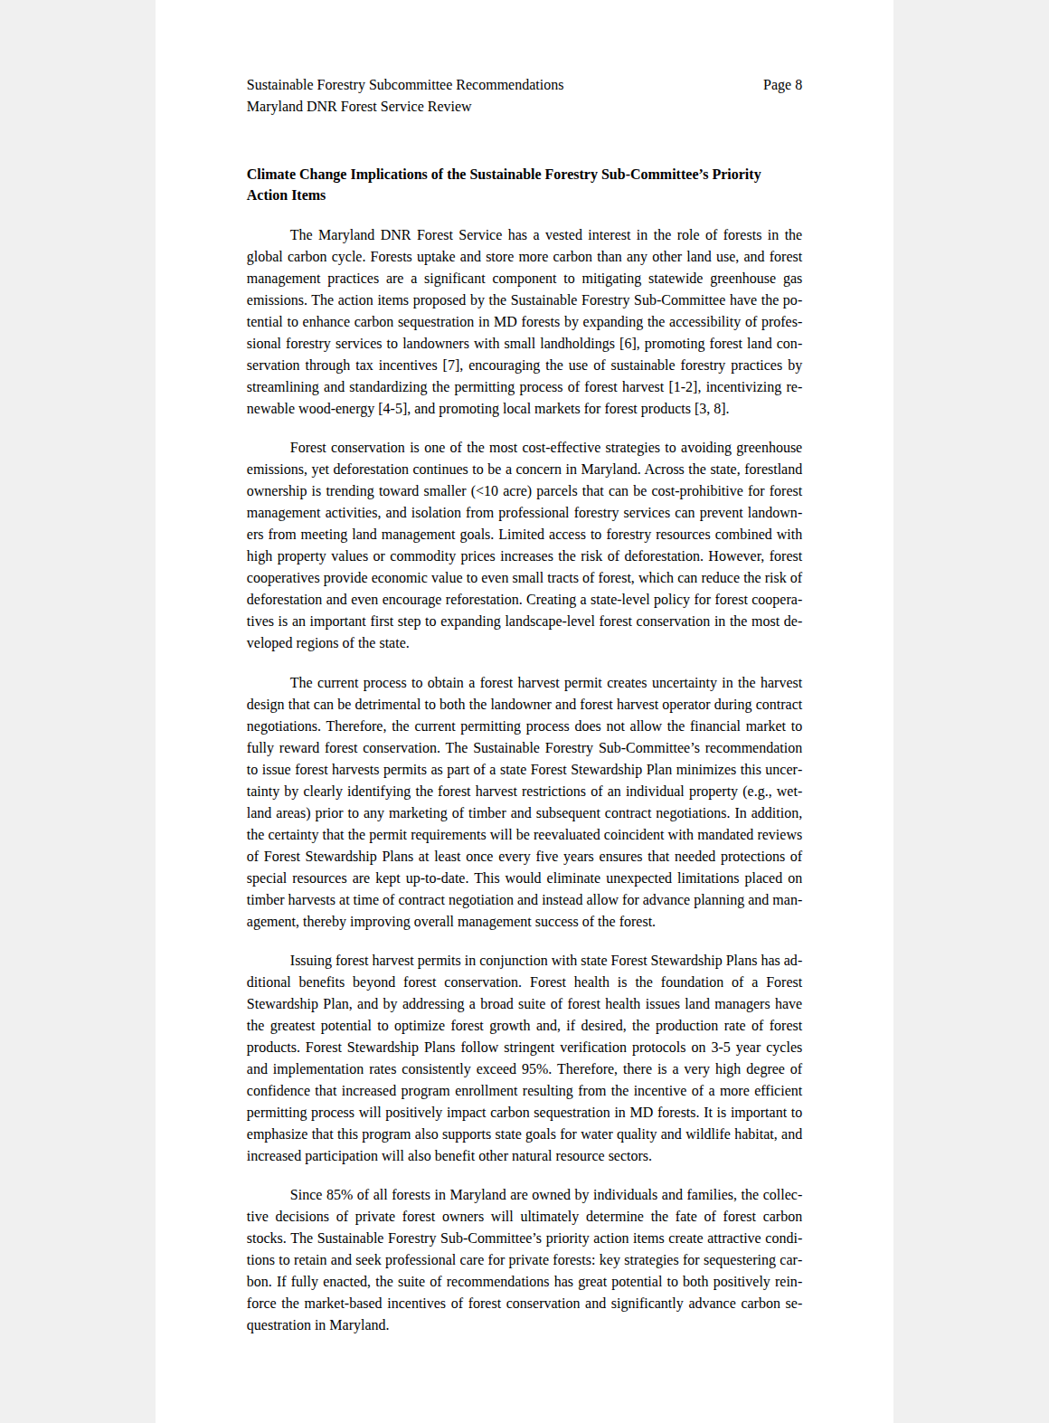Sustainable Forestry Subcommittee Recommendations
Maryland DNR Forest Service Review
Page 8
Climate Change Implications of the Sustainable Forestry Sub-Committee’s Priority Action Items
The Maryland DNR Forest Service has a vested interest in the role of forests in the global carbon cycle. Forests uptake and store more carbon than any other land use, and forest management practices are a significant component to mitigating statewide greenhouse gas emissions. The action items proposed by the Sustainable Forestry Sub-Committee have the potential to enhance carbon sequestration in MD forests by expanding the accessibility of professional forestry services to landowners with small landholdings [6], promoting forest land conservation through tax incentives [7], encouraging the use of sustainable forestry practices by streamlining and standardizing the permitting process of forest harvest [1-2], incentivizing renewable wood-energy [4-5], and promoting local markets for forest products [3, 8].
Forest conservation is one of the most cost-effective strategies to avoiding greenhouse emissions, yet deforestation continues to be a concern in Maryland. Across the state, forestland ownership is trending toward smaller (<10 acre) parcels that can be cost-prohibitive for forest management activities, and isolation from professional forestry services can prevent landowners from meeting land management goals. Limited access to forestry resources combined with high property values or commodity prices increases the risk of deforestation. However, forest cooperatives provide economic value to even small tracts of forest, which can reduce the risk of deforestation and even encourage reforestation. Creating a state-level policy for forest cooperatives is an important first step to expanding landscape-level forest conservation in the most developed regions of the state.
The current process to obtain a forest harvest permit creates uncertainty in the harvest design that can be detrimental to both the landowner and forest harvest operator during contract negotiations. Therefore, the current permitting process does not allow the financial market to fully reward forest conservation. The Sustainable Forestry Sub-Committee’s recommendation to issue forest harvests permits as part of a state Forest Stewardship Plan minimizes this uncertainty by clearly identifying the forest harvest restrictions of an individual property (e.g., wetland areas) prior to any marketing of timber and subsequent contract negotiations. In addition, the certainty that the permit requirements will be reevaluated coincident with mandated reviews of Forest Stewardship Plans at least once every five years ensures that needed protections of special resources are kept up-to-date. This would eliminate unexpected limitations placed on timber harvests at time of contract negotiation and instead allow for advance planning and management, thereby improving overall management success of the forest.
Issuing forest harvest permits in conjunction with state Forest Stewardship Plans has additional benefits beyond forest conservation. Forest health is the foundation of a Forest Stewardship Plan, and by addressing a broad suite of forest health issues land managers have the greatest potential to optimize forest growth and, if desired, the production rate of forest products. Forest Stewardship Plans follow stringent verification protocols on 3-5 year cycles and implementation rates consistently exceed 95%. Therefore, there is a very high degree of confidence that increased program enrollment resulting from the incentive of a more efficient permitting process will positively impact carbon sequestration in MD forests. It is important to emphasize that this program also supports state goals for water quality and wildlife habitat, and increased participation will also benefit other natural resource sectors.
Since 85% of all forests in Maryland are owned by individuals and families, the collective decisions of private forest owners will ultimately determine the fate of forest carbon stocks. The Sustainable Forestry Sub-Committee’s priority action items create attractive conditions to retain and seek professional care for private forests: key strategies for sequestering carbon. If fully enacted, the suite of recommendations has great potential to both positively reinforce the market-based incentives of forest conservation and significantly advance carbon sequestration in Maryland.